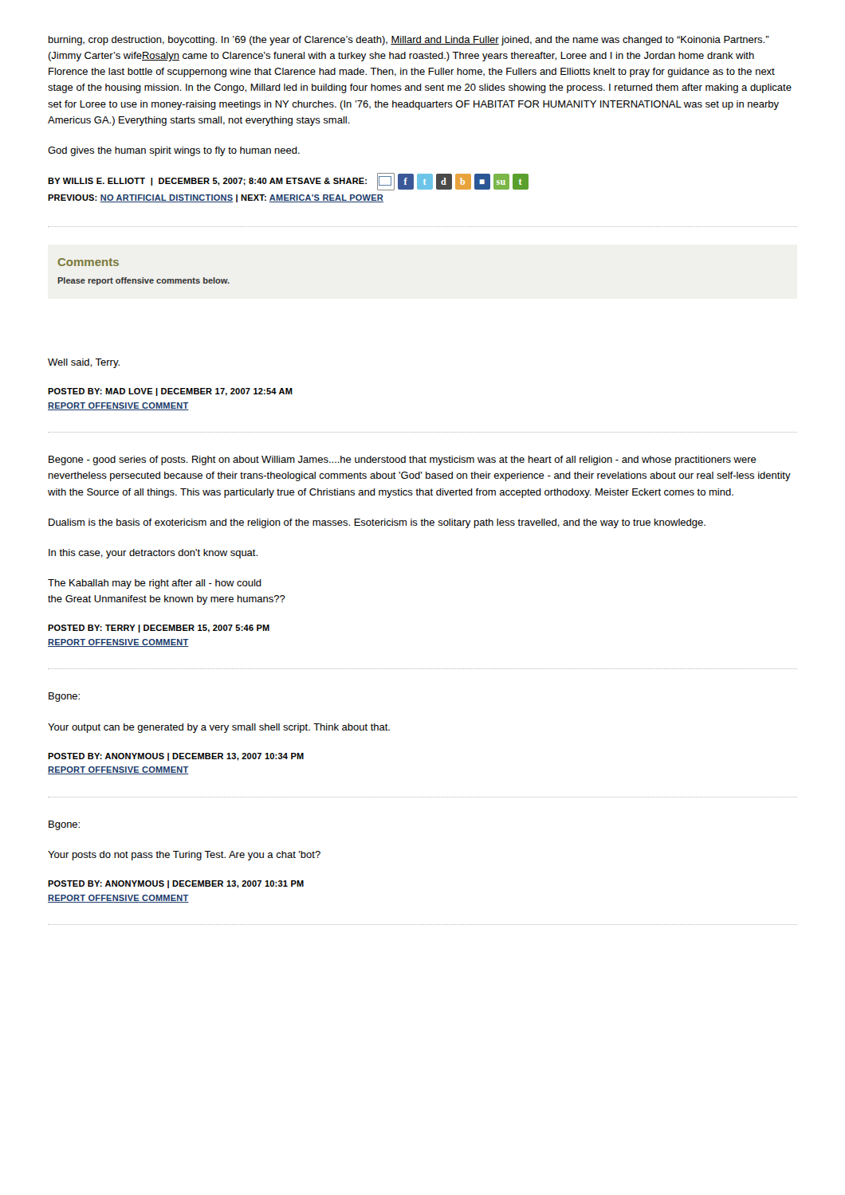burning, crop destruction, boycotting. In ’69 (the year of Clarence’s death), Millard and Linda Fuller joined, and the name was changed to “Koinonia Partners.” (Jimmy Carter’s wifeRosalyn came to Clarence's funeral with a turkey she had roasted.) Three years thereafter, Loree and I in the Jordan home drank with Florence the last bottle of scuppernong wine that Clarence had made. Then, in the Fuller home, the Fullers and Elliotts knelt to pray for guidance as to the next stage of the housing mission. In the Congo, Millard led in building four homes and sent me 20 slides showing the process. I returned them after making a duplicate set for Loree to use in money-raising meetings in NY churches. (In ’76, the headquarters OF HABITAT FOR HUMANITY INTERNATIONAL was set up in nearby Americus GA.) Everything starts small, not everything stays small.
God gives the human spirit wings to fly to human need.
BY WILLIS E. ELLIOTT | DECEMBER 5, 2007; 8:40 AM ETSAVE & SHARE: ftdb■su t
PREVIOUS: NO ARTIFICIAL DISTINCTIONS | NEXT: AMERICA'S REAL POWER
Comments
Please report offensive comments below.
Well said, Terry.
POSTED BY: MAD LOVE | DECEMBER 17, 2007 12:54 AM
REPORT OFFENSIVE COMMENT
Begone - good series of posts. Right on about William James....he understood that mysticism was at the heart of all religion - and whose practitioners were nevertheless persecuted because of their trans-theological comments about 'God' based on their experience - and their revelations about our real self-less identity with the Source of all things. This was particularly true of Christians and mystics that diverted from accepted orthodoxy. Meister Eckert comes to mind.
Dualism is the basis of exotericism and the religion of the masses. Esotericism is the solitary path less travelled, and the way to true knowledge.
In this case, your detractors don't know squat.
The Kaballah may be right after all - how could
the Great Unmanifest be known by mere humans??
POSTED BY: TERRY | DECEMBER 15, 2007 5:46 PM
REPORT OFFENSIVE COMMENT
Bgone:
Your output can be generated by a very small shell script. Think about that.
POSTED BY: ANONYMOUS | DECEMBER 13, 2007 10:34 PM
REPORT OFFENSIVE COMMENT
Bgone:
Your posts do not pass the Turing Test. Are you a chat 'bot?
POSTED BY: ANONYMOUS | DECEMBER 13, 2007 10:31 PM
REPORT OFFENSIVE COMMENT